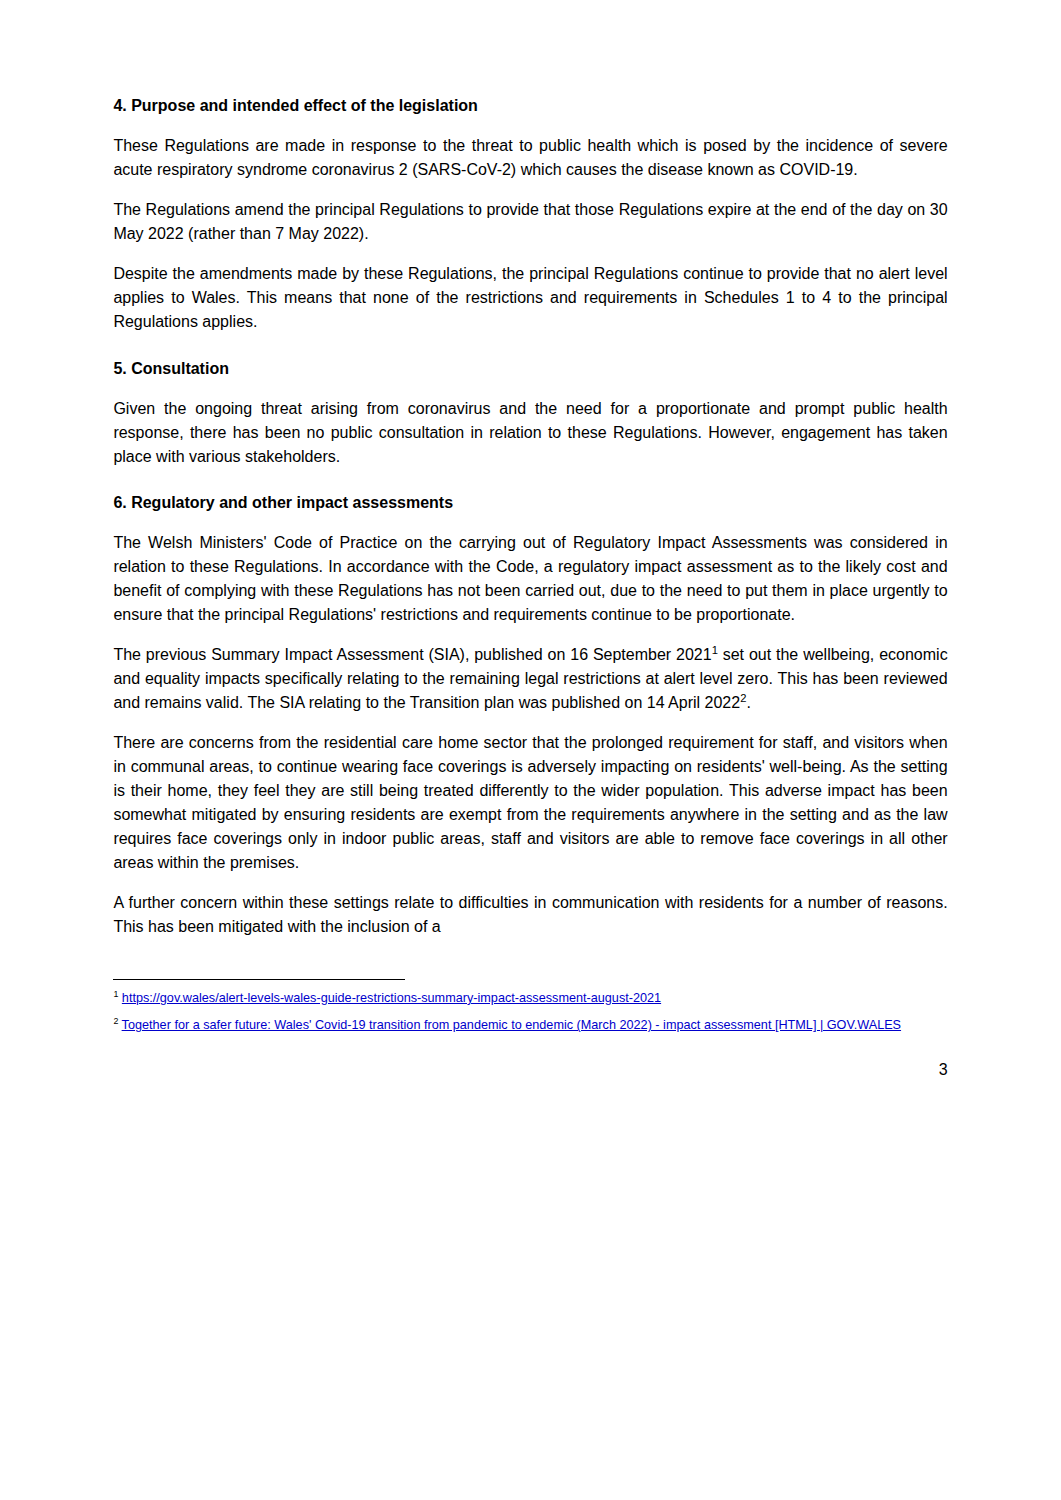4. Purpose and intended effect of the legislation
These Regulations are made in response to the threat to public health which is posed by the incidence of severe acute respiratory syndrome coronavirus 2 (SARS-CoV-2) which causes the disease known as COVID-19.
The Regulations amend the principal Regulations to provide that those Regulations expire at the end of the day on 30 May 2022 (rather than 7 May 2022).
Despite the amendments made by these Regulations, the principal Regulations continue to provide that no alert level applies to Wales. This means that none of the restrictions and requirements in Schedules 1 to 4 to the principal Regulations applies.
5. Consultation
Given the ongoing threat arising from coronavirus and the need for a proportionate and prompt public health response, there has been no public consultation in relation to these Regulations. However, engagement has taken place with various stakeholders.
6. Regulatory and other impact assessments
The Welsh Ministers' Code of Practice on the carrying out of Regulatory Impact Assessments was considered in relation to these Regulations. In accordance with the Code, a regulatory impact assessment as to the likely cost and benefit of complying with these Regulations has not been carried out, due to the need to put them in place urgently to ensure that the principal Regulations' restrictions and requirements continue to be proportionate.
The previous Summary Impact Assessment (SIA), published on 16 September 20211 set out the wellbeing, economic and equality impacts specifically relating to the remaining legal restrictions at alert level zero. This has been reviewed and remains valid. The SIA relating to the Transition plan was published on 14 April 20222.
There are concerns from the residential care home sector that the prolonged requirement for staff, and visitors when in communal areas, to continue wearing face coverings is adversely impacting on residents' well-being. As the setting is their home, they feel they are still being treated differently to the wider population. This adverse impact has been somewhat mitigated by ensuring residents are exempt from the requirements anywhere in the setting and as the law requires face coverings only in indoor public areas, staff and visitors are able to remove face coverings in all other areas within the premises.
A further concern within these settings relate to difficulties in communication with residents for a number of reasons. This has been mitigated with the inclusion of a
1 https://gov.wales/alert-levels-wales-guide-restrictions-summary-impact-assessment-august-2021
2 Together for a safer future: Wales' Covid-19 transition from pandemic to endemic (March 2022) - impact assessment [HTML] | GOV.WALES
3